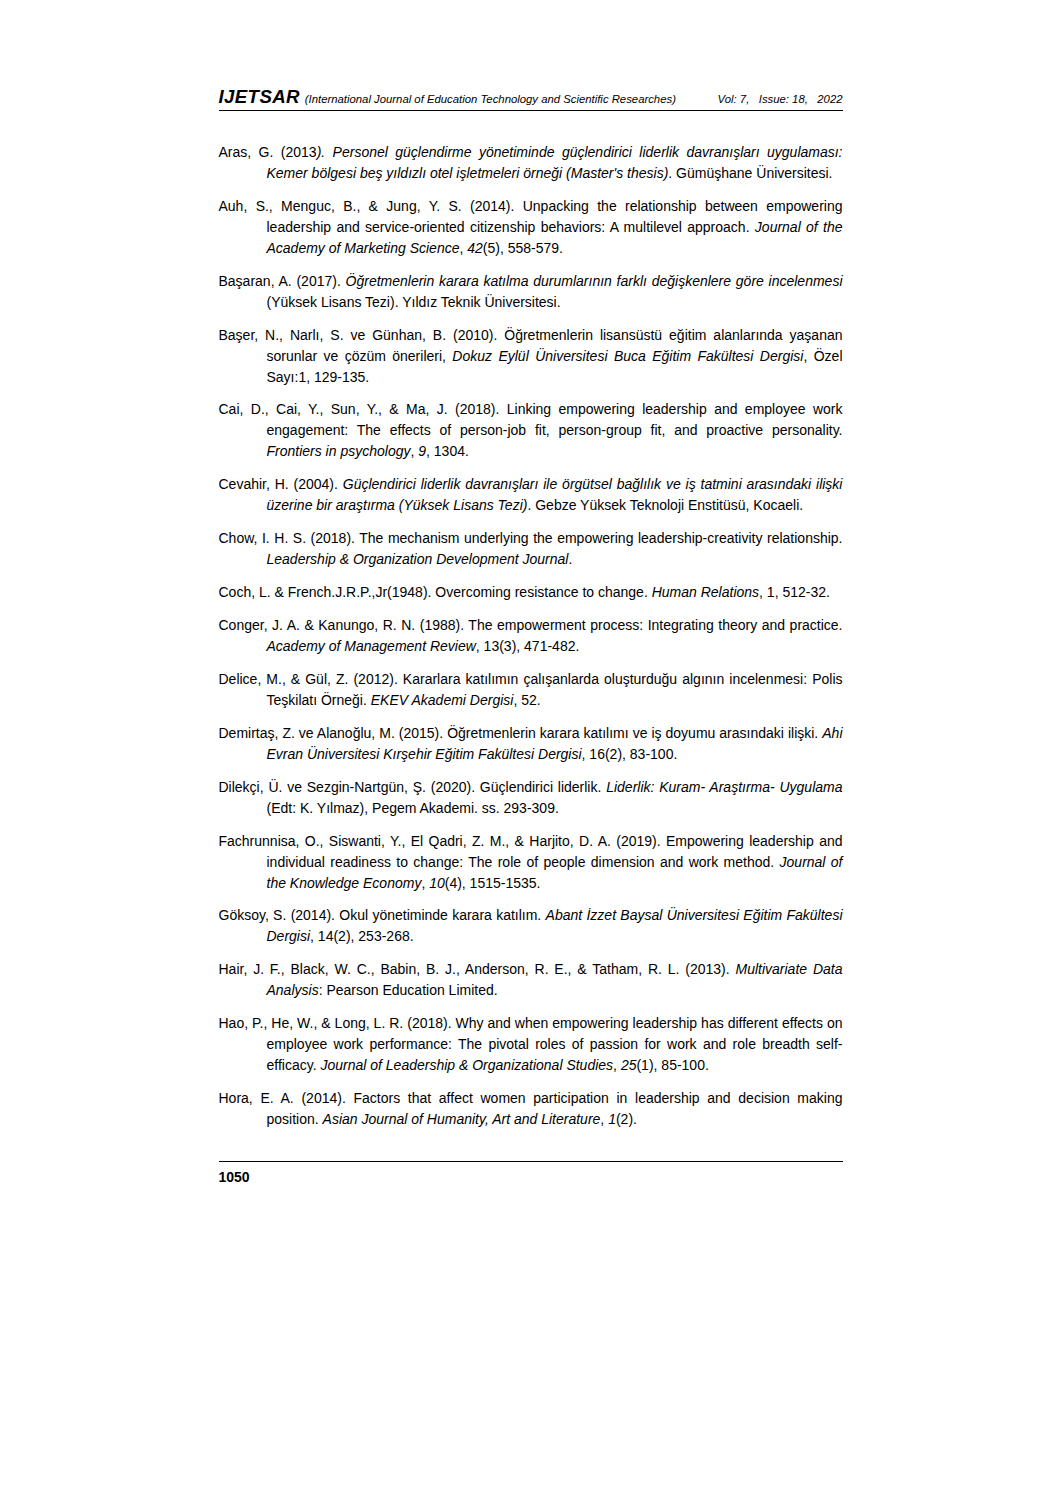IJETSAR (International Journal of Education Technology and Scientific Researches) Vol: 7, Issue: 18, 2022
Aras, G. (2013). Personel güçlendirme yönetiminde güçlendirici liderlik davranışları uygulaması: Kemer bölgesi beş yıldızlı otel işletmeleri örneği (Master's thesis). Gümüşhane Üniversitesi.
Auh, S., Menguc, B., & Jung, Y. S. (2014). Unpacking the relationship between empowering leadership and service-oriented citizenship behaviors: A multilevel approach. Journal of the Academy of Marketing Science, 42(5), 558-579.
Başaran, A. (2017). Öğretmenlerin karara katılma durumlarının farklı değişkenlere göre incelenmesi (Yüksek Lisans Tezi). Yıldız Teknik Üniversitesi.
Başer, N., Narlı, S. ve Günhan, B. (2010). Öğretmenlerin lisansüstü eğitim alanlarında yaşanan sorunlar ve çözüm önerileri, Dokuz Eylül Üniversitesi Buca Eğitim Fakültesi Dergisi, Özel Sayı:1, 129-135.
Cai, D., Cai, Y., Sun, Y., & Ma, J. (2018). Linking empowering leadership and employee work engagement: The effects of person-job fit, person-group fit, and proactive personality. Frontiers in psychology, 9, 1304.
Cevahir, H. (2004). Güçlendirici liderlik davranışları ile örgütsel bağlılık ve iş tatmini arasındaki ilişki üzerine bir araştırma (Yüksek Lisans Tezi). Gebze Yüksek Teknoloji Enstitüsü, Kocaeli.
Chow, I. H. S. (2018). The mechanism underlying the empowering leadership-creativity relationship. Leadership & Organization Development Journal.
Coch, L. & French.J.R.P.,Jr(1948). Overcoming resistance to change. Human Relations, 1, 512-32.
Conger, J. A. & Kanungo, R. N. (1988). The empowerment process: Integrating theory and practice. Academy of Management Review, 13(3), 471-482.
Delice, M., & Gül, Z. (2012). Kararlara katılımın çalışanlarda oluşturduğu algının incelenmesi: Polis Teşkilatı Örneği. EKEV Akademi Dergisi, 52.
Demirtaş, Z. ve Alanoğlu, M. (2015). Öğretmenlerin karara katılımı ve iş doyumu arasındaki ilişki. Ahi Evran Üniversitesi Kırşehir Eğitim Fakültesi Dergisi, 16(2), 83-100.
Dilekçi, Ü. ve Sezgin-Nartgün, Ş. (2020). Güçlendirici liderlik. Liderlik: Kuram- Araştırma- Uygulama (Edt: K. Yılmaz), Pegem Akademi. ss. 293-309.
Fachrunnisa, O., Siswanti, Y., El Qadri, Z. M., & Harjito, D. A. (2019). Empowering leadership and individual readiness to change: The role of people dimension and work method. Journal of the Knowledge Economy, 10(4), 1515-1535.
Göksoy, S. (2014). Okul yönetiminde karara katılım. Abant İzzet Baysal Üniversitesi Eğitim Fakültesi Dergisi, 14(2), 253-268.
Hair, J. F., Black, W. C., Babin, B. J., Anderson, R. E., & Tatham, R. L. (2013). Multivariate Data Analysis: Pearson Education Limited.
Hao, P., He, W., & Long, L. R. (2018). Why and when empowering leadership has different effects on employee work performance: The pivotal roles of passion for work and role breadth self-efficacy. Journal of Leadership & Organizational Studies, 25(1), 85-100.
Hora, E. A. (2014). Factors that affect women participation in leadership and decision making position. Asian Journal of Humanity, Art and Literature, 1(2).
1050